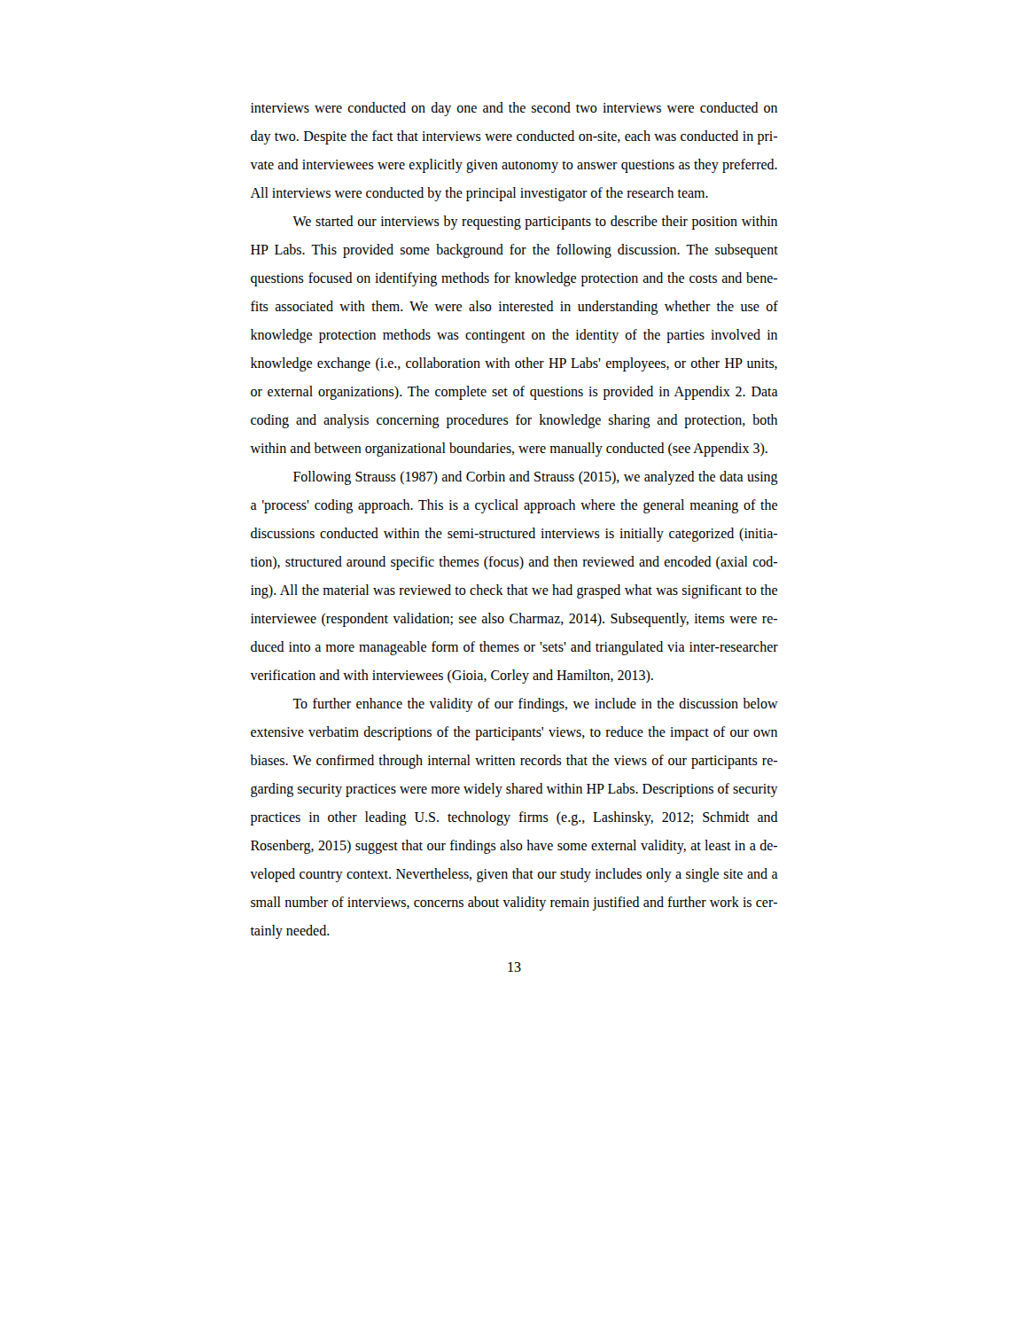interviews were conducted on day one and the second two interviews were conducted on day two. Despite the fact that interviews were conducted on-site, each was conducted in private and interviewees were explicitly given autonomy to answer questions as they preferred. All interviews were conducted by the principal investigator of the research team.
We started our interviews by requesting participants to describe their position within HP Labs. This provided some background for the following discussion. The subsequent questions focused on identifying methods for knowledge protection and the costs and benefits associated with them. We were also interested in understanding whether the use of knowledge protection methods was contingent on the identity of the parties involved in knowledge exchange (i.e., collaboration with other HP Labs' employees, or other HP units, or external organizations). The complete set of questions is provided in Appendix 2. Data coding and analysis concerning procedures for knowledge sharing and protection, both within and between organizational boundaries, were manually conducted (see Appendix 3).
Following Strauss (1987) and Corbin and Strauss (2015), we analyzed the data using a 'process' coding approach. This is a cyclical approach where the general meaning of the discussions conducted within the semi-structured interviews is initially categorized (initiation), structured around specific themes (focus) and then reviewed and encoded (axial coding). All the material was reviewed to check that we had grasped what was significant to the interviewee (respondent validation; see also Charmaz, 2014). Subsequently, items were reduced into a more manageable form of themes or 'sets' and triangulated via inter-researcher verification and with interviewees (Gioia, Corley and Hamilton, 2013).
To further enhance the validity of our findings, we include in the discussion below extensive verbatim descriptions of the participants' views, to reduce the impact of our own biases. We confirmed through internal written records that the views of our participants regarding security practices were more widely shared within HP Labs. Descriptions of security practices in other leading U.S. technology firms (e.g., Lashinsky, 2012; Schmidt and Rosenberg, 2015) suggest that our findings also have some external validity, at least in a developed country context. Nevertheless, given that our study includes only a single site and a small number of interviews, concerns about validity remain justified and further work is certainly needed.
13